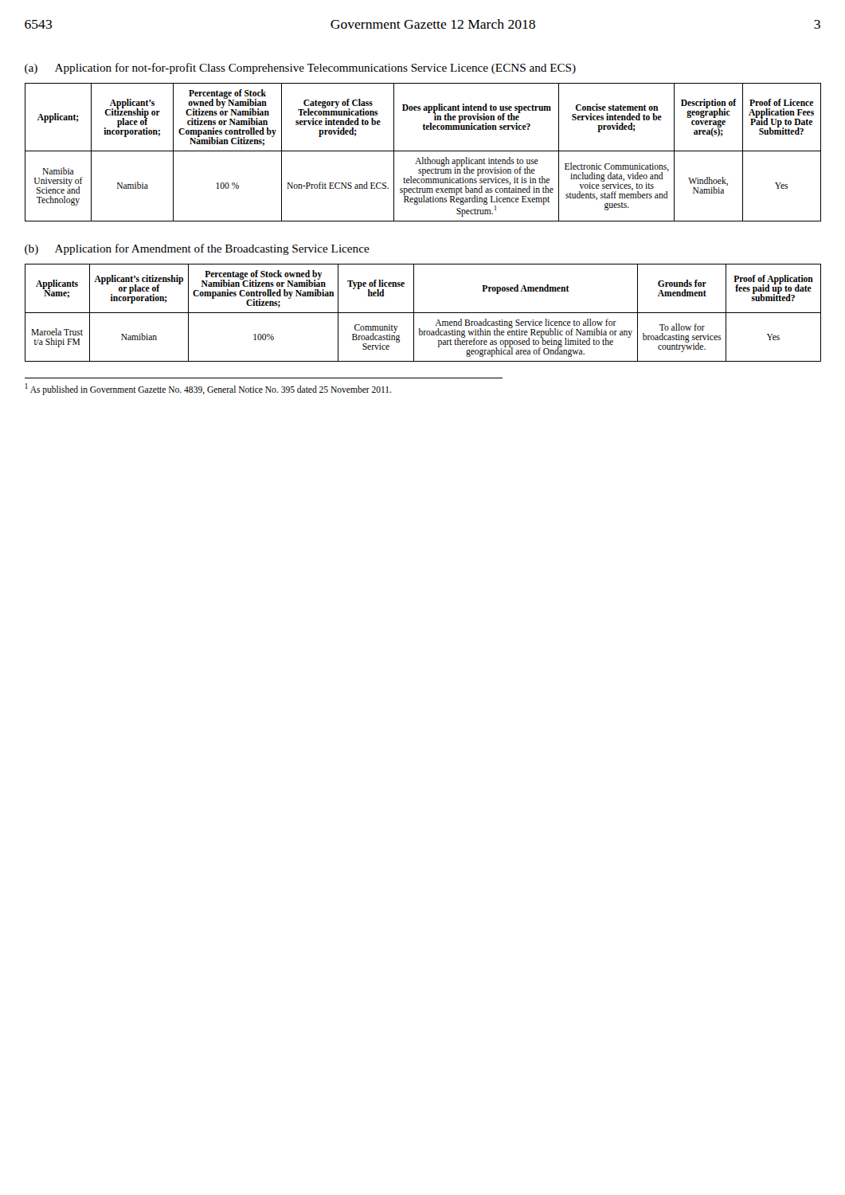6543 Government Gazette 12 March 2018 3
(a) Application for not-for-profit Class Comprehensive Telecommunications Service Licence (ECNS and ECS)
| Applicant; | Applicant’s Citizenship or place of incorporation; | Percentage of Stock owned by Namibian Citizens or Namibian citizens or Namibian Companies controlled by Namibian Citizens; | Category of Class Telecommunications service intended to be provided; | Does applicant intend to use spectrum in the provision of the telecommunication service? | Concise statement on Services intended to be provided; | Description of geographic coverage area(s); | Proof of Licence Application Fees Paid Up to Date Submitted? |
| --- | --- | --- | --- | --- | --- | --- | --- |
| Namibia University of Science and Technology | Namibia | 100 % | Non-Profit ECNS and ECS. | Although applicant intends to use spectrum in the provision of the telecommunications services, it is in the spectrum exempt band as contained in the Regulations Regarding Licence Exempt Spectrum. 1 | Electronic Communications, including data, video and voice services, to its students, staff members and guests. | Windhoek, Namibia | Yes |
(b) Application for Amendment of the Broadcasting Service Licence
| Applicants Name; | Applicant’s citizenship or place of incorporation; | Percentage of Stock owned by Namibian Citizens or Namibian Companies Controlled by Namibian Citizens; | Type of license held | Proposed Amendment | Grounds for Amendment | Proof of Application fees paid up to date submitted? |
| --- | --- | --- | --- | --- | --- | --- |
| Maroela Trust t/a Shipi FM | Namibian | 100% | Community Broadcasting Service | Amend Broadcasting Service licence to allow for broadcasting within the entire Republic of Namibia or any part therefore as opposed to being limited to the geographical area of Ondangwa. | To allow for broadcasting services countrywide. | Yes |
1 As published in Government Gazette No. 4839, General Notice No. 395 dated 25 November 2011.